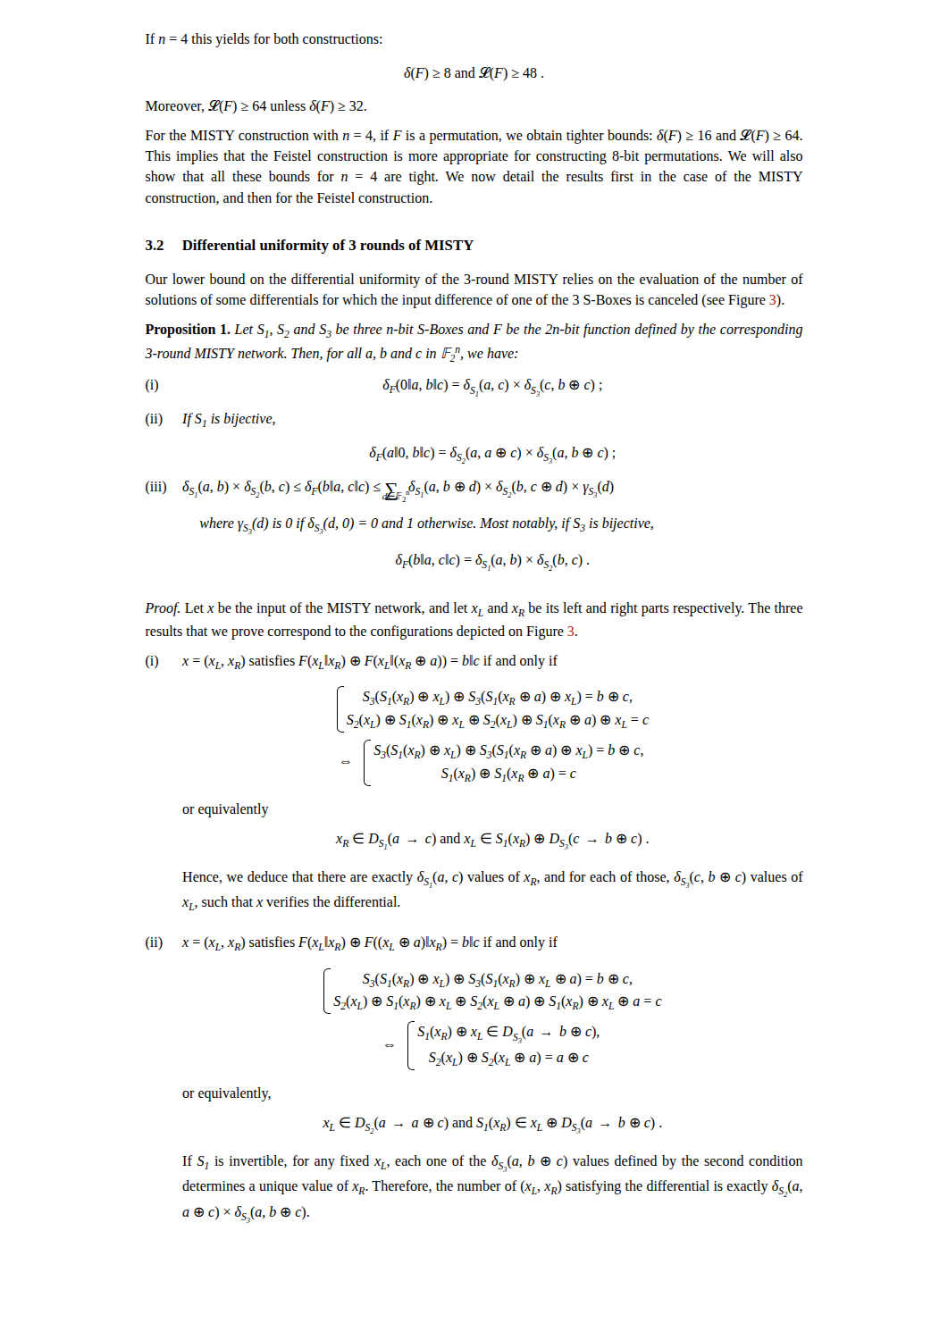If n = 4 this yields for both constructions:
δ(F) ≥ 8 and 𝓛(F) ≥ 48 .
Moreover, 𝓛(F) ≥ 64 unless δ(F) ≥ 32.
For the MISTY construction with n = 4, if F is a permutation, we obtain tighter bounds: δ(F) ≥ 16 and 𝓛(F) ≥ 64. This implies that the Feistel construction is more appropriate for constructing 8-bit permutations. We will also show that all these bounds for n = 4 are tight. We now detail the results first in the case of the MISTY construction, and then for the Feistel construction.
3.2 Differential uniformity of 3 rounds of MISTY
Our lower bound on the differential uniformity of the 3-round MISTY relies on the evaluation of the number of solutions of some differentials for which the input difference of one of the 3 S-Boxes is canceled (see Figure 3).
Proposition 1. Let S1, S2 and S3 be three n-bit S-Boxes and F be the 2n-bit function defined by the corresponding 3-round MISTY network. Then, for all a, b and c in 𝔽2n, we have:
(i)
δF(0‖a, b‖c) = δS1(a, c) × δS3(c, b ⊕ c) ;
(ii)
If S1 is bijective,
δF(a‖0, b‖c) = δS2(a, a ⊕ c) × δS3(a, b ⊕ c) ;
(iii)
δS1(a, b) × δS2(b, c) ≤ δF(b‖a, c‖c) ≤ ∑d∈𝔽2n δS1(a, b ⊕ d) × δS2(b, c ⊕ d) × γS3(d)
where γS3(d) is 0 if δS3(d, 0) = 0 and 1 otherwise. Most notably, if S3 is bijective,
δF(b‖a, c‖c) = δS1(a, b) × δS2(b, c) .
Proof. Let x be the input of the MISTY network, and let xL and xR be its left and right parts respectively. The three results that we prove correspond to the configurations depicted on Figure 3.
(i)
x = (xL, xR) satisfies F(xL‖xR) ⊕ F(xL‖(xR ⊕ a)) = b‖c if and only if
S3(S1(xR) ⊕ xL) ⊕ S3(S1(xR ⊕ a) ⊕ xL) = b ⊕ c, S2(xL) ⊕ S1(xR) ⊕ xL ⊕ S2(xL) ⊕ S1(xR ⊕ a) ⊕ xL = c
⇔ S3(S1(xR) ⊕ xL) ⊕ S3(S1(xR ⊕ a) ⊕ xL) = b ⊕ c, S1(xR) ⊕ S1(xR ⊕ a) = c
or equivalently
xR ∈ DS1(a → c) and xL ∈ S1(xR) ⊕ DS3(c → b ⊕ c) .
Hence, we deduce that there are exactly δS1(a, c) values of xR, and for each of those, δS3(c, b ⊕ c) values of xL, such that x verifies the differential.
(ii)
x = (xL, xR) satisfies F(xL‖xR) ⊕ F((xL ⊕ a)‖xR) = b‖c if and only if
S3(S1(xR) ⊕ xL) ⊕ S3(S1(xR) ⊕ xL ⊕ a) = b ⊕ c, S2(xL) ⊕ S1(xR) ⊕ xL ⊕ S2(xL ⊕ a) ⊕ S1(xR) ⊕ xL ⊕ a = c
⇔ S1(xR) ⊕ xL ∈ DS3(a → b ⊕ c), S2(xL) ⊕ S2(xL ⊕ a) = a ⊕ c
or equivalently,
xL ∈ DS2(a → a ⊕ c) and S1(xR) ∈ xL ⊕ DS3(a → b ⊕ c) .
If S1 is invertible, for any fixed xL, each one of the δS3(a, b ⊕ c) values defined by the second condition determines a unique value of xR. Therefore, the number of (xL, xR) satisfying the differential is exactly δS2(a, a ⊕ c) × δS3(a, b ⊕ c).